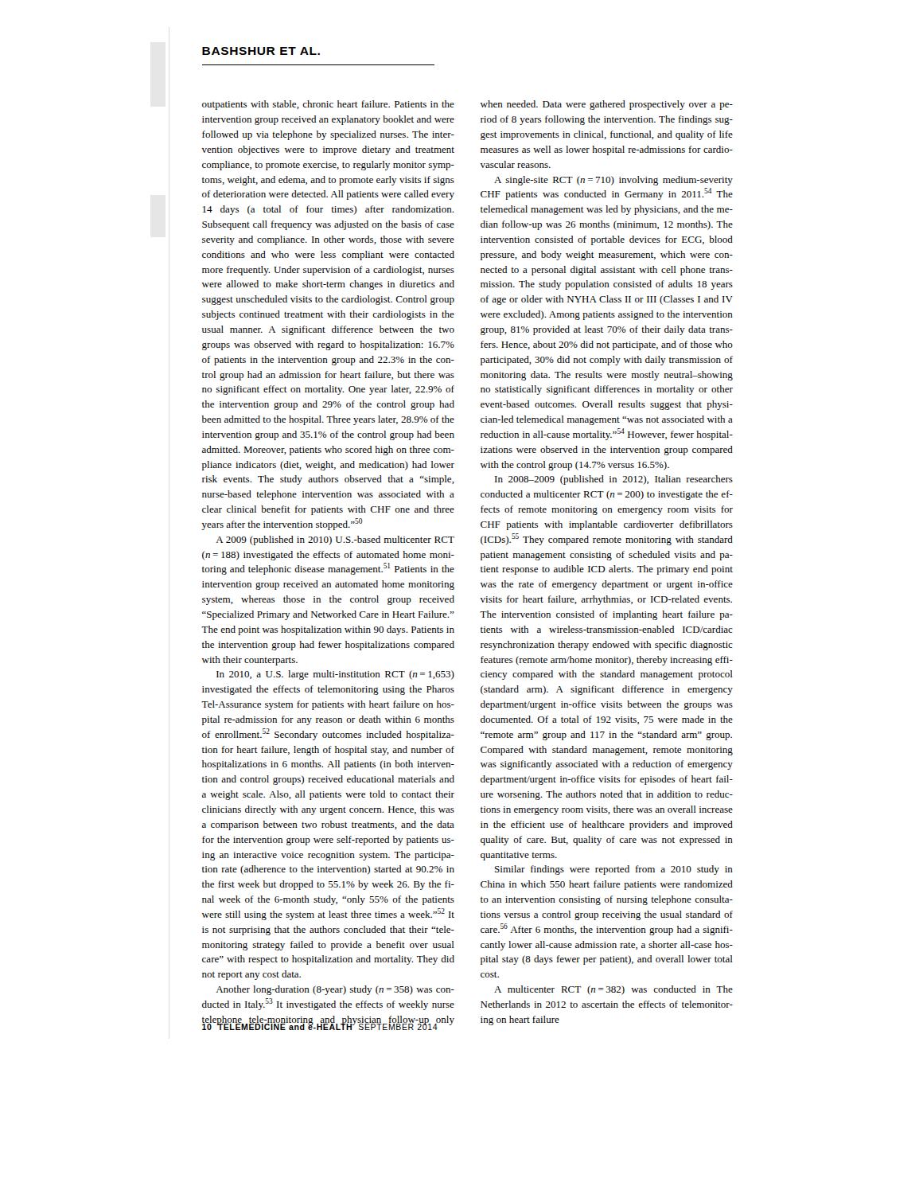Bashshur et al.
outpatients with stable, chronic heart failure. Patients in the intervention group received an explanatory booklet and were followed up via telephone by specialized nurses. The intervention objectives were to improve dietary and treatment compliance, to promote exercise, to regularly monitor symptoms, weight, and edema, and to promote early visits if signs of deterioration were detected. All patients were called every 14 days (a total of four times) after randomization. Subsequent call frequency was adjusted on the basis of case severity and compliance. In other words, those with severe conditions and who were less compliant were contacted more frequently. Under supervision of a cardiologist, nurses were allowed to make short-term changes in diuretics and suggest unscheduled visits to the cardiologist. Control group subjects continued treatment with their cardiologists in the usual manner. A significant difference between the two groups was observed with regard to hospitalization: 16.7% of patients in the intervention group and 22.3% in the control group had an admission for heart failure, but there was no significant effect on mortality. One year later, 22.9% of the intervention group and 29% of the control group had been admitted to the hospital. Three years later, 28.9% of the intervention group and 35.1% of the control group had been admitted. Moreover, patients who scored high on three compliance indicators (diet, weight, and medication) had lower risk events. The study authors observed that a “simple, nurse-based telephone intervention was associated with a clear clinical benefit for patients with CHF one and three years after the intervention stopped.”50
A 2009 (published in 2010) U.S.-based multicenter RCT (n = 188) investigated the effects of automated home monitoring and telephonic disease management.51 Patients in the intervention group received an automated home monitoring system, whereas those in the control group received “Specialized Primary and Networked Care in Heart Failure.” The end point was hospitalization within 90 days. Patients in the intervention group had fewer hospitalizations compared with their counterparts.
In 2010, a U.S. large multi-institution RCT (n = 1,653) investigated the effects of telemonitoring using the Pharos Tel-Assurance system for patients with heart failure on hospital re-admission for any reason or death within 6 months of enrollment.52 Secondary outcomes included hospitalization for heart failure, length of hospital stay, and number of hospitalizations in 6 months. All patients (in both intervention and control groups) received educational materials and a weight scale. Also, all patients were told to contact their clinicians directly with any urgent concern. Hence, this was a comparison between two robust treatments, and the data for the intervention group were self-reported by patients using an interactive voice recognition system. The participation rate (adherence to the intervention) started at 90.2% in the first week but dropped to 55.1% by week 26. By the final week of the 6-month study, “only 55% of the patients were still using the system at least three times a week.”52 It is not surprising that the authors concluded that their “telemonitoring strategy failed to provide a benefit over usual care” with respect to hospitalization and mortality. They did not report any cost data.
Another long-duration (8-year) study (n = 358) was conducted in Italy.53 It investigated the effects of weekly nurse telephone tele-monitoring and physician follow-up only when needed. Data were gathered prospectively over a period of 8 years following the intervention. The findings suggest improvements in clinical, functional, and quality of life measures as well as lower hospital re-admissions for cardiovascular reasons.
A single-site RCT (n = 710) involving medium-severity CHF patients was conducted in Germany in 2011.54 The telemedical management was led by physicians, and the median follow-up was 26 months (minimum, 12 months). The intervention consisted of portable devices for ECG, blood pressure, and body weight measurement, which were connected to a personal digital assistant with cell phone transmission. The study population consisted of adults 18 years of age or older with NYHA Class II or III (Classes I and IV were excluded). Among patients assigned to the intervention group, 81% provided at least 70% of their daily data transfers. Hence, about 20% did not participate, and of those who participated, 30% did not comply with daily transmission of monitoring data. The results were mostly neutral–showing no statistically significant differences in mortality or other event-based outcomes. Overall results suggest that physician-led telemedical management “was not associated with a reduction in all-cause mortality.”54 However, fewer hospitalizations were observed in the intervention group compared with the control group (14.7% versus 16.5%).
In 2008–2009 (published in 2012), Italian researchers conducted a multicenter RCT (n = 200) to investigate the effects of remote monitoring on emergency room visits for CHF patients with implantable cardioverter defibrillators (ICDs).55 They compared remote monitoring with standard patient management consisting of scheduled visits and patient response to audible ICD alerts. The primary end point was the rate of emergency department or urgent in-office visits for heart failure, arrhythmias, or ICD-related events. The intervention consisted of implanting heart failure patients with a wireless-transmission-enabled ICD/cardiac resynchronization therapy endowed with specific diagnostic features (remote arm/home monitor), thereby increasing efficiency compared with the standard management protocol (standard arm). A significant difference in emergency department/urgent in-office visits between the groups was documented. Of a total of 192 visits, 75 were made in the “remote arm” group and 117 in the “standard arm” group. Compared with standard management, remote monitoring was significantly associated with a reduction of emergency department/urgent in-office visits for episodes of heart failure worsening. The authors noted that in addition to reductions in emergency room visits, there was an overall increase in the efficient use of healthcare providers and improved quality of care. But, quality of care was not expressed in quantitative terms.
Similar findings were reported from a 2010 study in China in which 550 heart failure patients were randomized to an intervention consisting of nursing telephone consultations versus a control group receiving the usual standard of care.56 After 6 months, the intervention group had a significantly lower all-cause admission rate, a shorter all-case hospital stay (8 days fewer per patient), and overall lower total cost.
A multicenter RCT (n = 382) was conducted in The Netherlands in 2012 to ascertain the effects of telemonitoring on heart failure
10 TELEMEDICINE and e-HEALTH SEPTEMBER 2014